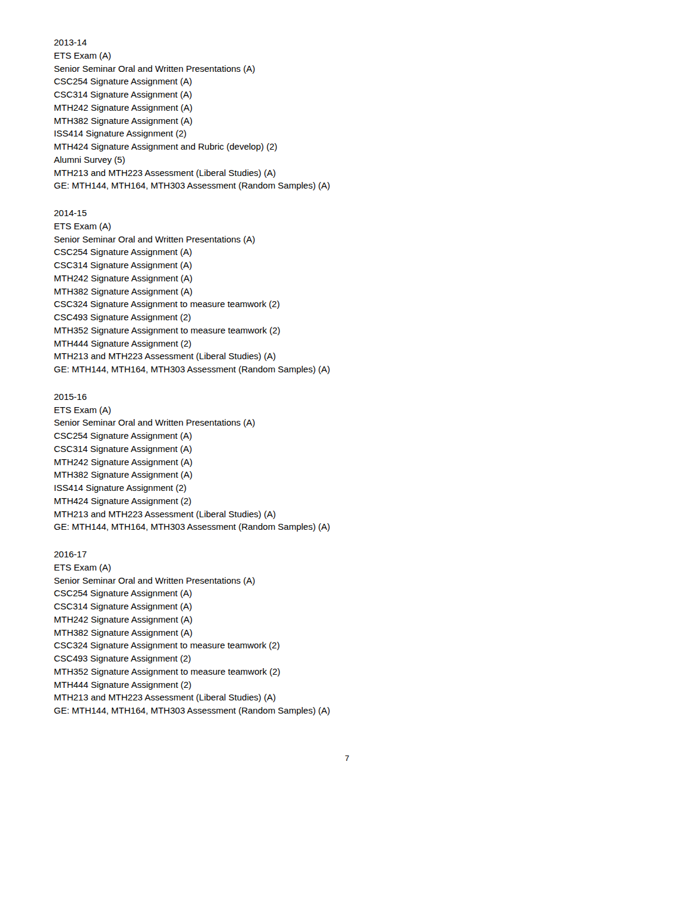2013-14
ETS Exam (A)
Senior Seminar Oral and Written Presentations (A)
CSC254 Signature Assignment (A)
CSC314 Signature Assignment (A)
MTH242 Signature Assignment (A)
MTH382 Signature Assignment (A)
ISS414 Signature Assignment (2)
MTH424 Signature Assignment and Rubric (develop) (2)
Alumni Survey (5)
MTH213 and MTH223 Assessment (Liberal Studies) (A)
GE: MTH144, MTH164, MTH303 Assessment (Random Samples) (A)
2014-15
ETS Exam (A)
Senior Seminar Oral and Written Presentations (A)
CSC254 Signature Assignment (A)
CSC314 Signature Assignment (A)
MTH242 Signature Assignment (A)
MTH382 Signature Assignment (A)
CSC324 Signature Assignment to measure teamwork (2)
CSC493 Signature Assignment (2)
MTH352 Signature Assignment to measure teamwork (2)
MTH444 Signature Assignment (2)
MTH213 and MTH223 Assessment (Liberal Studies) (A)
GE: MTH144, MTH164, MTH303 Assessment (Random Samples) (A)
2015-16
ETS Exam (A)
Senior Seminar Oral and Written Presentations (A)
CSC254 Signature Assignment (A)
CSC314 Signature Assignment (A)
MTH242 Signature Assignment (A)
MTH382 Signature Assignment (A)
ISS414 Signature Assignment (2)
MTH424 Signature Assignment (2)
MTH213 and MTH223 Assessment (Liberal Studies) (A)
GE: MTH144, MTH164, MTH303 Assessment (Random Samples) (A)
2016-17
ETS Exam (A)
Senior Seminar Oral and Written Presentations (A)
CSC254 Signature Assignment (A)
CSC314 Signature Assignment (A)
MTH242 Signature Assignment (A)
MTH382 Signature Assignment (A)
CSC324 Signature Assignment to measure teamwork (2)
CSC493 Signature Assignment (2)
MTH352 Signature Assignment to measure teamwork (2)
MTH444 Signature Assignment (2)
MTH213 and MTH223 Assessment (Liberal Studies) (A)
GE: MTH144, MTH164, MTH303 Assessment (Random Samples) (A)
7